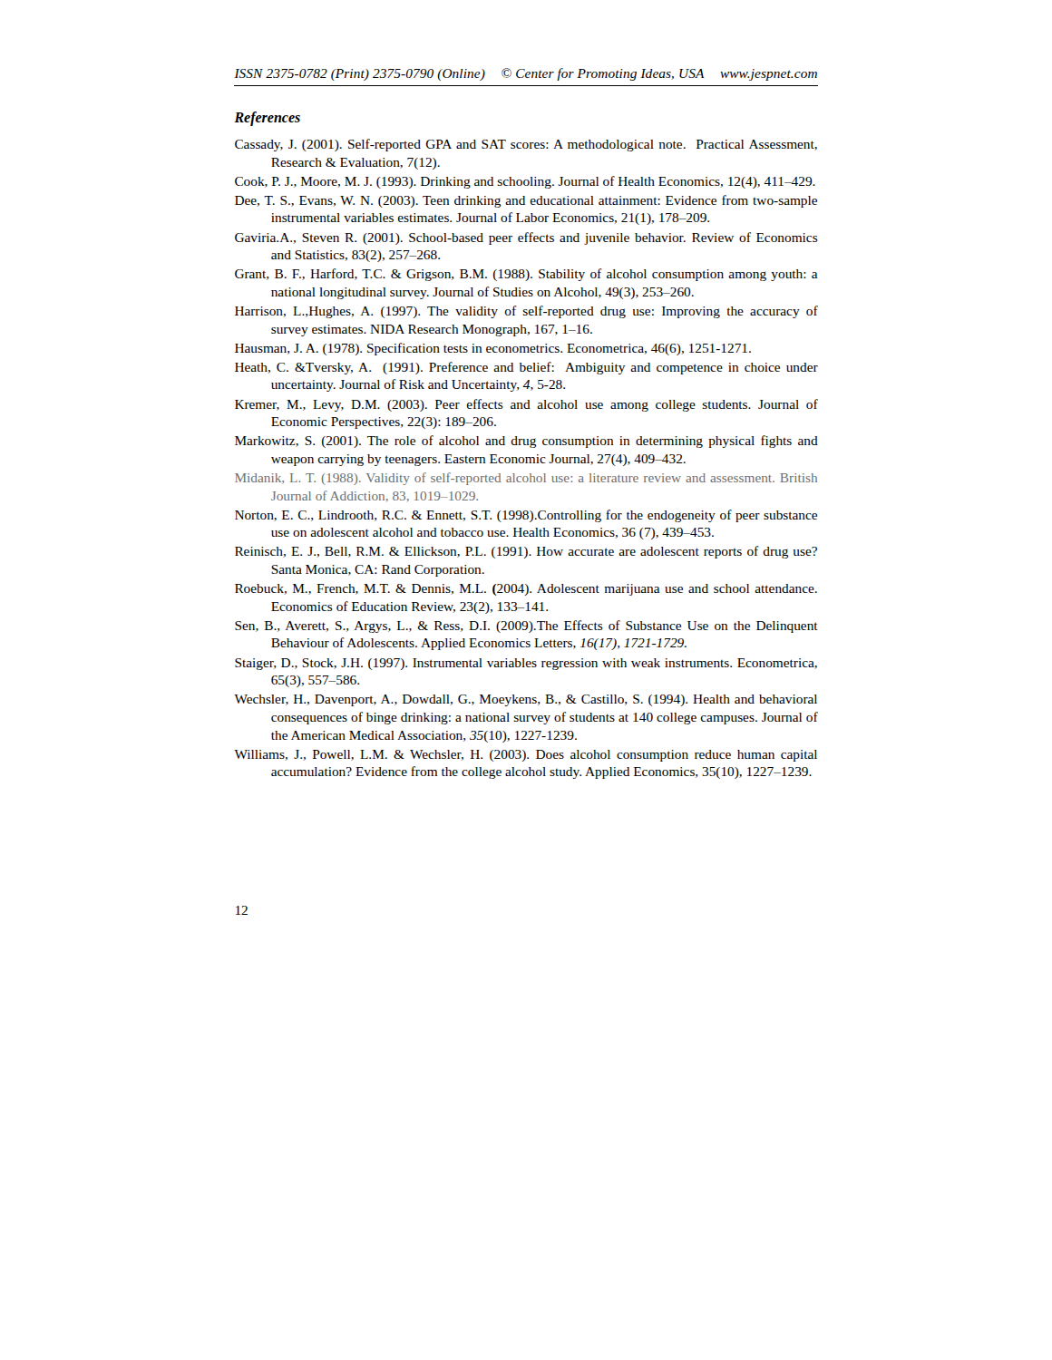ISSN 2375-0782 (Print) 2375-0790 (Online) © Center for Promoting Ideas, USA www.jespnet.com
References
Cassady, J. (2001). Self-reported GPA and SAT scores: A methodological note. Practical Assessment, Research & Evaluation, 7(12).
Cook, P. J., Moore, M. J. (1993). Drinking and schooling. Journal of Health Economics, 12(4), 411–429.
Dee, T. S., Evans, W. N. (2003). Teen drinking and educational attainment: Evidence from two-sample instrumental variables estimates. Journal of Labor Economics, 21(1), 178–209.
Gaviria.A., Steven R. (2001). School-based peer effects and juvenile behavior. Review of Economics and Statistics, 83(2), 257–268.
Grant, B. F., Harford, T.C. & Grigson, B.M. (1988). Stability of alcohol consumption among youth: a national longitudinal survey. Journal of Studies on Alcohol, 49(3), 253–260.
Harrison, L.,Hughes, A. (1997). The validity of self-reported drug use: Improving the accuracy of survey estimates. NIDA Research Monograph, 167, 1–16.
Hausman, J. A. (1978). Specification tests in econometrics. Econometrica, 46(6), 1251-1271.
Heath, C. &Tversky, A. (1991). Preference and belief: Ambiguity and competence in choice under uncertainty. Journal of Risk and Uncertainty, 4, 5-28.
Kremer, M., Levy, D.M. (2003). Peer effects and alcohol use among college students. Journal of Economic Perspectives, 22(3): 189–206.
Markowitz, S. (2001). The role of alcohol and drug consumption in determining physical fights and weapon carrying by teenagers. Eastern Economic Journal, 27(4), 409–432.
Midanik, L. T. (1988). Validity of self-reported alcohol use: a literature review and assessment. British Journal of Addiction, 83, 1019–1029.
Norton, E. C., Lindrooth, R.C. & Ennett, S.T. (1998).Controlling for the endogeneity of peer substance use on adolescent alcohol and tobacco use. Health Economics, 36 (7), 439–453.
Reinisch, E. J., Bell, R.M. & Ellickson, P.L. (1991). How accurate are adolescent reports of drug use? Santa Monica, CA: Rand Corporation.
Roebuck, M., French, M.T. & Dennis, M.L. (2004). Adolescent marijuana use and school attendance. Economics of Education Review, 23(2), 133–141.
Sen, B., Averett, S., Argys, L., & Ress, D.I. (2009).The Effects of Substance Use on the Delinquent Behaviour of Adolescents. Applied Economics Letters, 16(17), 1721-1729.
Staiger, D., Stock, J.H. (1997). Instrumental variables regression with weak instruments. Econometrica, 65(3), 557–586.
Wechsler, H., Davenport, A., Dowdall, G., Moeykens, B., & Castillo, S. (1994). Health and behavioral consequences of binge drinking: a national survey of students at 140 college campuses. Journal of the American Medical Association, 35(10), 1227-1239.
Williams, J., Powell, L.M. & Wechsler, H. (2003). Does alcohol consumption reduce human capital accumulation? Evidence from the college alcohol study. Applied Economics, 35(10), 1227–1239.
12